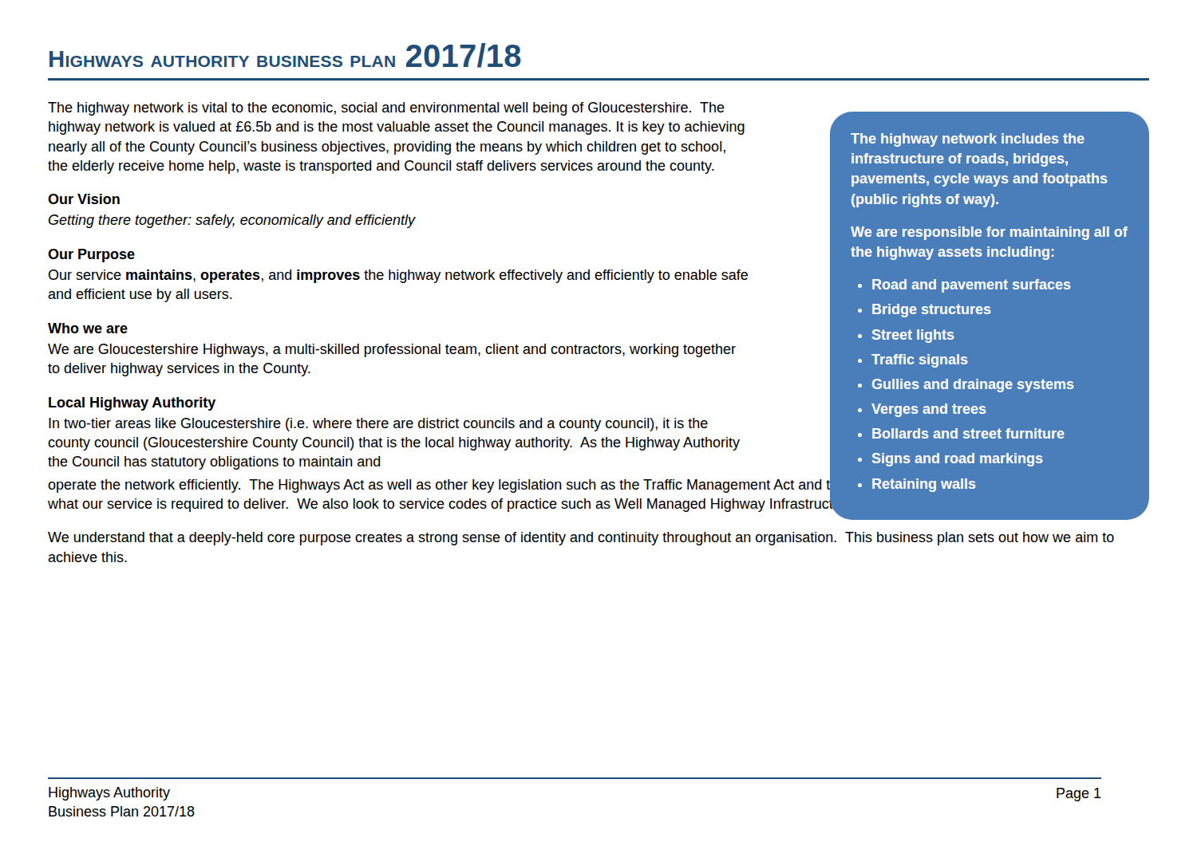Highways authority business plan 2017/18
The highway network includes the infrastructure of roads, bridges, pavements, cycle ways and footpaths (public rights of way).
We are responsible for maintaining all of the highway assets including:
Road and pavement surfaces
Bridge structures
Street lights
Traffic signals
Gullies and drainage systems
Verges and trees
Bollards and street furniture
Signs and road markings
Retaining walls
The highway network is vital to the economic, social and environmental well being of Gloucestershire. The highway network is valued at £6.5b and is the most valuable asset the Council manages. It is key to achieving nearly all of the County Council’s business objectives, providing the means by which children get to school, the elderly receive home help, waste is transported and Council staff delivers services around the county.
Our Vision
Getting there together: safely, economically and efficiently
Our Purpose
Our service maintains, operates, and improves the highway network effectively and efficiently to enable safe and efficient use by all users.
Who we are
We are Gloucestershire Highways, a multi-skilled professional team, client and contractors, working together to deliver highway services in the County.
Local Highway Authority
In two-tier areas like Gloucestershire (i.e. where there are district councils and a county council), it is the county council (Gloucestershire County Council) that is the local highway authority. As the Highway Authority the Council has statutory obligations to maintain and
operate the network efficiently. The Highways Act as well as other key legislation such as the Traffic Management Act and the Countryside and Rights of Way Act establishes what our service is required to deliver. We also look to service codes of practice such as Well Managed Highway Infrastructure to help us set the standards.
We understand that a deeply-held core purpose creates a strong sense of identity and continuity throughout an organisation. This business plan sets out how we aim to achieve this.
Highways Authority
Business Plan 2017/18
Page 1